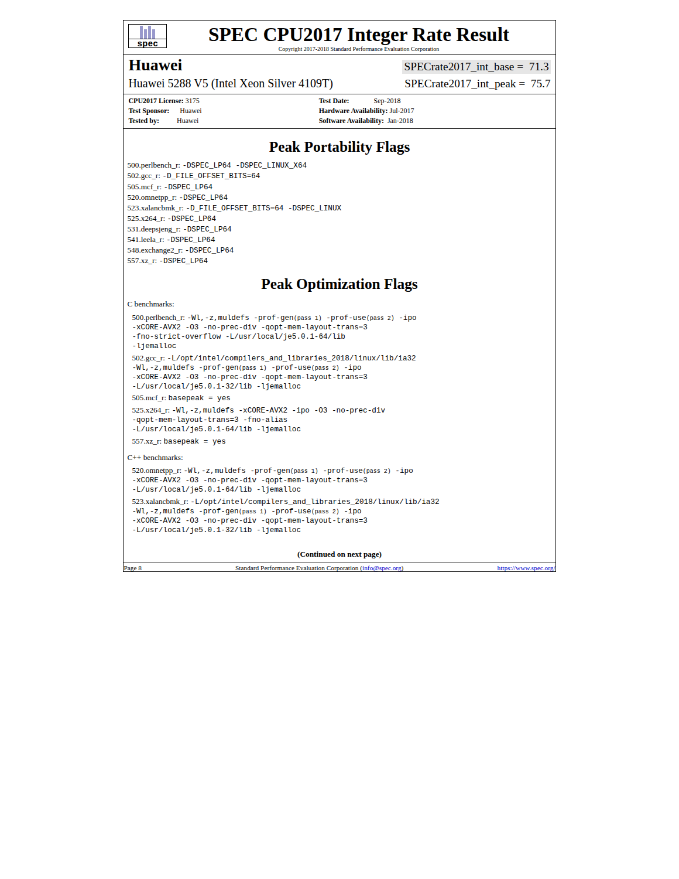spec
SPEC CPU2017 Integer Rate Result
Copyright 2017-2018 Standard Performance Evaluation Corporation
Huawei
SPECrate2017_int_base = 71.3
Huawei 5288 V5 (Intel Xeon Silver 4109T)
SPECrate2017_int_peak = 75.7
| CPU2017 License: 3175 | Test Date: Sep-2018 |
| Test Sponsor: Huawei | Hardware Availability: Jul-2017 |
| Tested by: Huawei | Software Availability: Jan-2018 |
Peak Portability Flags
500.perlbench_r: -DSPEC_LP64 -DSPEC_LINUX_X64
502.gcc_r: -D_FILE_OFFSET_BITS=64
505.mcf_r: -DSPEC_LP64
520.omnetpp_r: -DSPEC_LP64
523.xalancbmk_r: -D_FILE_OFFSET_BITS=64 -DSPEC_LINUX
525.x264_r: -DSPEC_LP64
531.deepsjeng_r: -DSPEC_LP64
541.leela_r: -DSPEC_LP64
548.exchange2_r: -DSPEC_LP64
557.xz_r: -DSPEC_LP64
Peak Optimization Flags
C benchmarks:
500.perlbench_r: -Wl,-z,muldefs -prof-gen(pass 1) -prof-use(pass 2) -ipo
-xCORE-AVX2 -O3 -no-prec-div -qopt-mem-layout-trans=3
-fno-strict-overflow -L/usr/local/je5.0.1-64/lib
-ljemalloc
502.gcc_r: -L/opt/intel/compilers_and_libraries_2018/linux/lib/ia32
-Wl,-z,muldefs -prof-gen(pass 1) -prof-use(pass 2) -ipo
-xCORE-AVX2 -O3 -no-prec-div -qopt-mem-layout-trans=3
-L/usr/local/je5.0.1-32/lib -ljemalloc
505.mcf_r: basepeak = yes
525.x264_r: -Wl,-z,muldefs -xCORE-AVX2 -ipo -O3 -no-prec-div
-qopt-mem-layout-trans=3 -fno-alias
-L/usr/local/je5.0.1-64/lib -ljemalloc
557.xz_r: basepeak = yes
C++ benchmarks:
520.omnetpp_r: -Wl,-z,muldefs -prof-gen(pass 1) -prof-use(pass 2) -ipo
-xCORE-AVX2 -O3 -no-prec-div -qopt-mem-layout-trans=3
-L/usr/local/je5.0.1-64/lib -ljemalloc
523.xalancbmk_r: -L/opt/intel/compilers_and_libraries_2018/linux/lib/ia32
-Wl,-z,muldefs -prof-gen(pass 1) -prof-use(pass 2) -ipo
-xCORE-AVX2 -O3 -no-prec-div -qopt-mem-layout-trans=3
-L/usr/local/je5.0.1-32/lib -ljemalloc
(Continued on next page)
Page 8
Standard Performance Evaluation Corporation (info@spec.org)
https://www.spec.org/